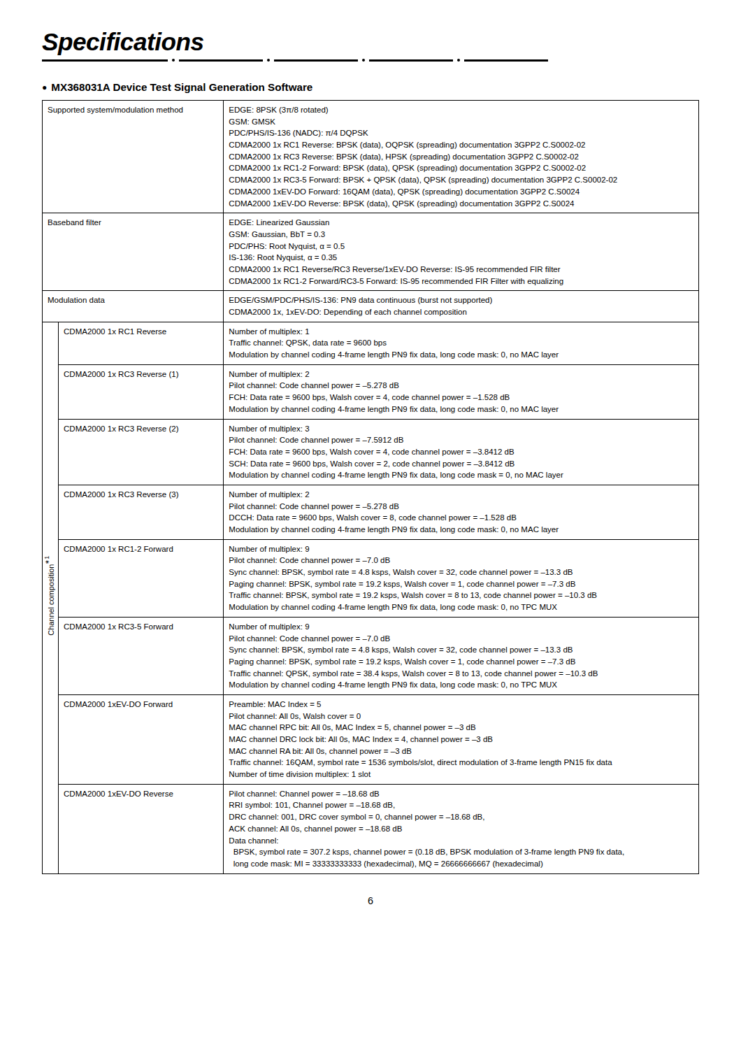Specifications
MX368031A Device Test Signal Generation Software
| Supported system/modulation method | EDGE: 8PSK (3π/8 rotated) GSM: GMSK PDC/PHS/IS-136 (NADC): π/4 DQPSK CDMA2000 1x RC1 Reverse: BPSK (data), OQPSK (spreading) documentation 3GPP2 C.S0002-02 CDMA2000 1x RC3 Reverse: BPSK (data), HPSK (spreading) documentation 3GPP2 C.S0002-02 CDMA2000 1x RC1-2 Forward: BPSK (data), QPSK (spreading) documentation 3GPP2 C.S0002-02 CDMA2000 1x RC3-5 Forward: BPSK + QPSK (data), QPSK (spreading) documentation 3GPP2 C.S0002-02 CDMA2000 1xEV-DO Forward: 16QAM (data), QPSK (spreading) documentation 3GPP2 C.S0024 CDMA2000 1xEV-DO Reverse: BPSK (data), QPSK (spreading) documentation 3GPP2 C.S0024 |
| Baseband filter | EDGE: Linearized Gaussian GSM: Gaussian, BbT = 0.3 PDC/PHS: Root Nyquist, α = 0.5 IS-136: Root Nyquist, α = 0.35 CDMA2000 1x RC1 Reverse/RC3 Reverse/1xEV-DO Reverse: IS-95 recommended FIR filter CDMA2000 1x RC1-2 Forward/RC3-5 Forward: IS-95 recommended FIR Filter with equalizing |
| Modulation data | EDGE/GSM/PDC/PHS/IS-136: PN9 data continuous (burst not supported) CDMA2000 1x, 1xEV-DO: Depending of each channel composition |
| Channel composition ∗1 | CDMA2000 1x RC1 Reverse | Number of multiplex: 1 Traffic channel: QPSK, data rate = 9600 bps Modulation by channel coding 4-frame length PN9 fix data, long code mask: 0, no MAC layer |
| CDMA2000 1x RC3 Reverse (1) | Number of multiplex: 2 Pilot channel: Code channel power = –5.278 dB FCH: Data rate = 9600 bps, Walsh cover = 4, code channel power = –1.528 dB Modulation by channel coding 4-frame length PN9 fix data, long code mask: 0, no MAC layer |
| CDMA2000 1x RC3 Reverse (2) | Number of multiplex: 3 Pilot channel: Code channel power = –7.5912 dB FCH: Data rate = 9600 bps, Walsh cover = 4, code channel power = –3.8412 dB SCH: Data rate = 9600 bps, Walsh cover = 2, code channel power = –3.8412 dB Modulation by channel coding 4-frame length PN9 fix data, long code mask = 0, no MAC layer |
| CDMA2000 1x RC3 Reverse (3) | Number of multiplex: 2 Pilot channel: Code channel power = –5.278 dB DCCH: Data rate = 9600 bps, Walsh cover = 8, code channel power = –1.528 dB Modulation by channel coding 4-frame length PN9 fix data, long code mask: 0, no MAC layer |
| CDMA2000 1x RC1-2 Forward | Number of multiplex: 9 Pilot channel: Code channel power = –7.0 dB Sync channel: BPSK, symbol rate = 4.8 ksps, Walsh cover = 32, code channel power = –13.3 dB Paging channel: BPSK, symbol rate = 19.2 ksps, Walsh cover = 1, code channel power = –7.3 dB Traffic channel: BPSK, symbol rate = 19.2 ksps, Walsh cover = 8 to 13, code channel power = –10.3 dB Modulation by channel coding 4-frame length PN9 fix data, long code mask: 0, no TPC MUX |
| CDMA2000 1x RC3-5 Forward | Number of multiplex: 9 Pilot channel: Code channel power = –7.0 dB Sync channel: BPSK, symbol rate = 4.8 ksps, Walsh cover = 32, code channel power = –13.3 dB Paging channel: BPSK, symbol rate = 19.2 ksps, Walsh cover = 1, code channel power = –7.3 dB Traffic channel: QPSK, symbol rate = 38.4 ksps, Walsh cover = 8 to 13, code channel power = –10.3 dB Modulation by channel coding 4-frame length PN9 fix data, long code mask: 0, no TPC MUX |
| CDMA2000 1xEV-DO Forward | Preamble: MAC Index = 5 Pilot channel: All 0s, Walsh cover = 0 MAC channel RPC bit: All 0s, MAC Index = 5, channel power = –3 dB MAC channel DRC lock bit: All 0s, MAC Index = 4, channel power = –3 dB MAC channel RA bit: All 0s, channel power = –3 dB Traffic channel: 16QAM, symbol rate = 1536 symbols/slot, direct modulation of 3-frame length PN15 fix data Number of time division multiplex: 1 slot |
| CDMA2000 1xEV-DO Reverse | Pilot channel: Channel power = –18.68 dB RRI symbol: 101, Channel power = –18.68 dB, DRC channel: 001, DRC cover symbol = 0, channel power = –18.68 dB, ACK channel: All 0s, channel power = –18.68 dB Data channel: BPSK, symbol rate = 307.2 ksps, channel power = (0.18 dB, BPSK modulation of 3-frame length PN9 fix data, long code mask: MI = 33333333333 (hexadecimal), MQ = 26666666667 (hexadecimal) |
6